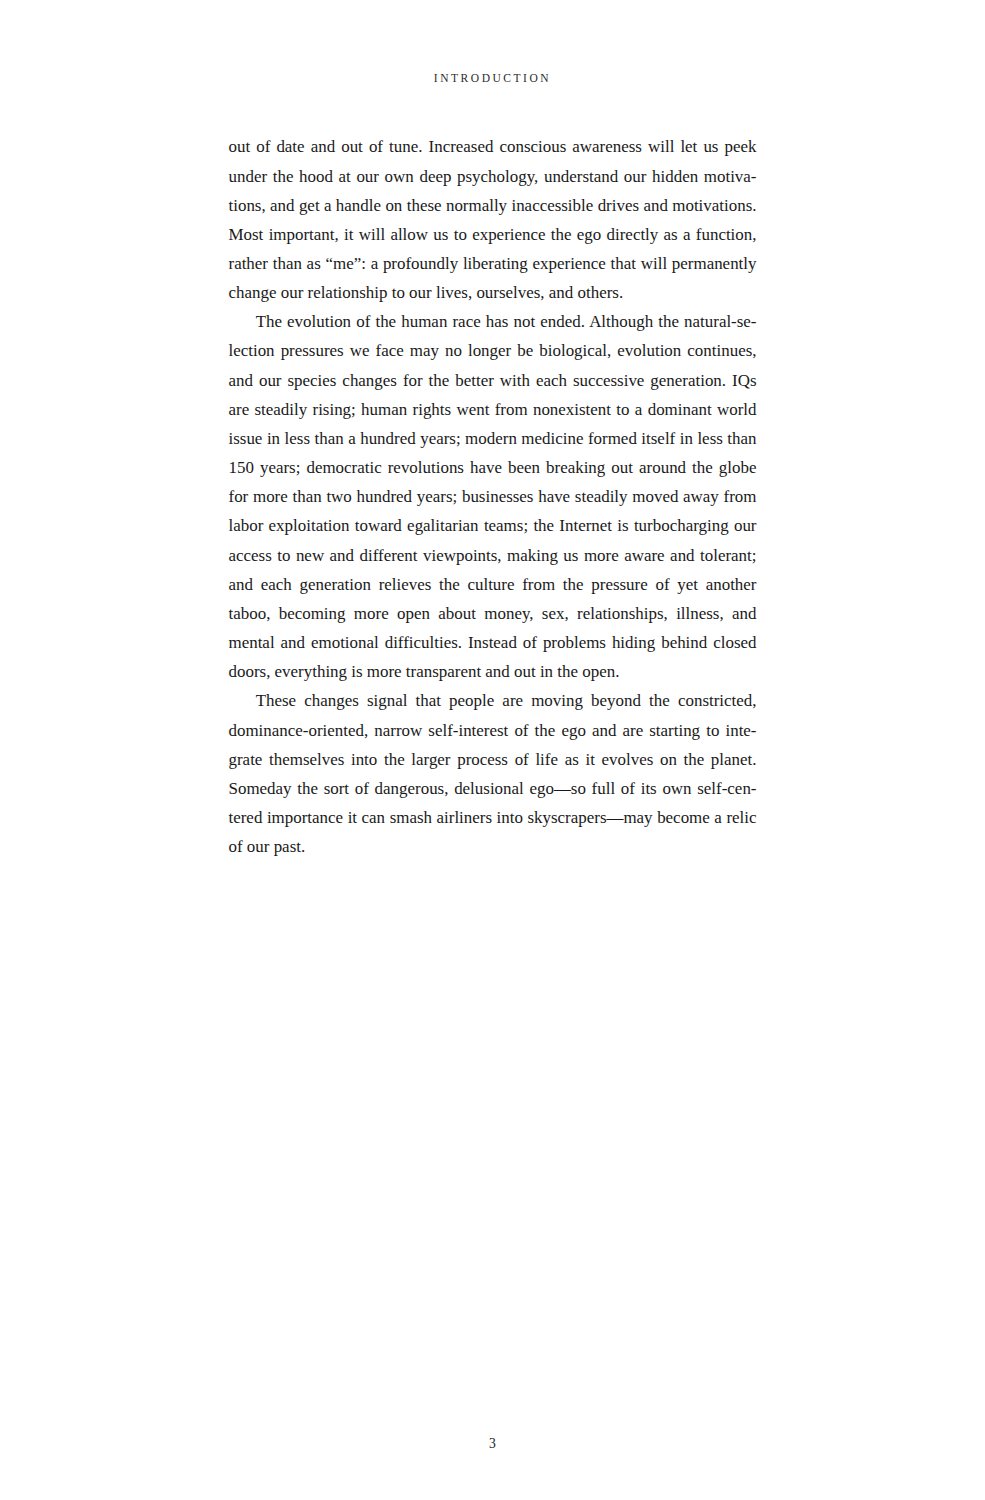Introduction
out of date and out of tune. Increased conscious awareness will let us peek under the hood at our own deep psychology, understand our hidden motivations, and get a handle on these normally inaccessible drives and motivations. Most important, it will allow us to experience the ego directly as a function, rather than as “me”: a profoundly liberating experience that will permanently change our relationship to our lives, ourselves, and others.
The evolution of the human race has not ended. Although the natural-selection pressures we face may no longer be biological, evolution continues, and our species changes for the better with each successive generation. IQs are steadily rising; human rights went from nonexistent to a dominant world issue in less than a hundred years; modern medicine formed itself in less than 150 years; democratic revolutions have been breaking out around the globe for more than two hundred years; businesses have steadily moved away from labor exploitation toward egalitarian teams; the Internet is turbocharging our access to new and different viewpoints, making us more aware and tolerant; and each generation relieves the culture from the pressure of yet another taboo, becoming more open about money, sex, relationships, illness, and mental and emotional difficulties. Instead of problems hiding behind closed doors, everything is more transparent and out in the open.
These changes signal that people are moving beyond the constricted, dominance-oriented, narrow self-interest of the ego and are starting to integrate themselves into the larger process of life as it evolves on the planet. Someday the sort of dangerous, delusional ego—so full of its own self-centered importance it can smash airliners into skyscrapers—may become a relic of our past.
3